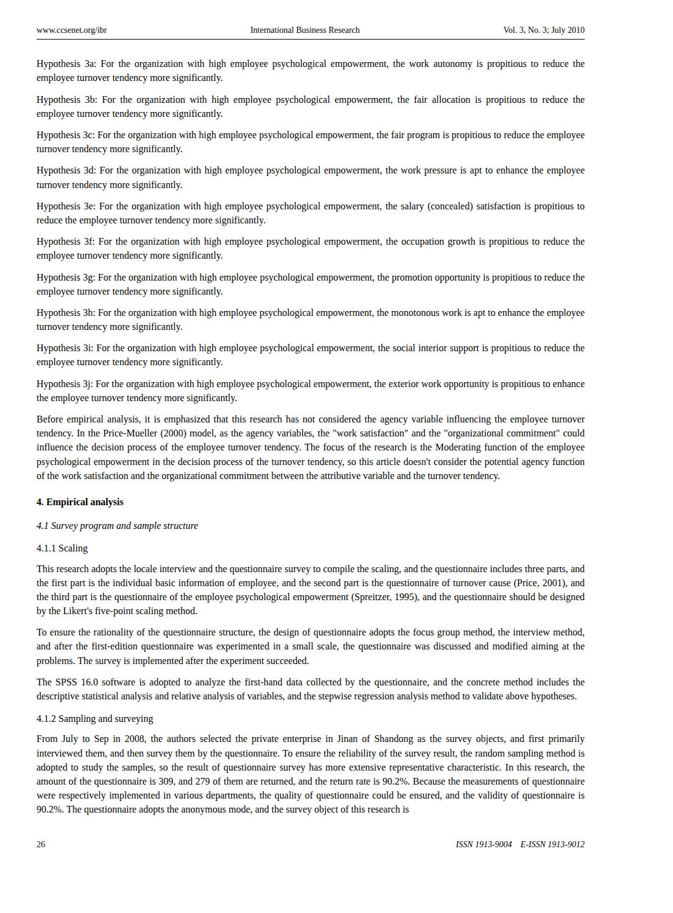www.ccsenet.org/ibr International Business Research Vol. 3, No. 3; July 2010
Hypothesis 3a: For the organization with high employee psychological empowerment, the work autonomy is propitious to reduce the employee turnover tendency more significantly.
Hypothesis 3b: For the organization with high employee psychological empowerment, the fair allocation is propitious to reduce the employee turnover tendency more significantly.
Hypothesis 3c: For the organization with high employee psychological empowerment, the fair program is propitious to reduce the employee turnover tendency more significantly.
Hypothesis 3d: For the organization with high employee psychological empowerment, the work pressure is apt to enhance the employee turnover tendency more significantly.
Hypothesis 3e: For the organization with high employee psychological empowerment, the salary (concealed) satisfaction is propitious to reduce the employee turnover tendency more significantly.
Hypothesis 3f: For the organization with high employee psychological empowerment, the occupation growth is propitious to reduce the employee turnover tendency more significantly.
Hypothesis 3g: For the organization with high employee psychological empowerment, the promotion opportunity is propitious to reduce the employee turnover tendency more significantly.
Hypothesis 3h: For the organization with high employee psychological empowerment, the monotonous work is apt to enhance the employee turnover tendency more significantly.
Hypothesis 3i: For the organization with high employee psychological empowerment, the social interior support is propitious to reduce the employee turnover tendency more significantly.
Hypothesis 3j: For the organization with high employee psychological empowerment, the exterior work opportunity is propitious to enhance the employee turnover tendency more significantly.
Before empirical analysis, it is emphasized that this research has not considered the agency variable influencing the employee turnover tendency. In the Price-Mueller (2000) model, as the agency variables, the "work satisfaction" and the "organizational commitment" could influence the decision process of the employee turnover tendency. The focus of the research is the Moderating function of the employee psychological empowerment in the decision process of the turnover tendency, so this article doesn't consider the potential agency function of the work satisfaction and the organizational commitment between the attributive variable and the turnover tendency.
4. Empirical analysis
4.1 Survey program and sample structure
4.1.1 Scaling
This research adopts the locale interview and the questionnaire survey to compile the scaling, and the questionnaire includes three parts, and the first part is the individual basic information of employee, and the second part is the questionnaire of turnover cause (Price, 2001), and the third part is the questionnaire of the employee psychological empowerment (Spreitzer, 1995), and the questionnaire should be designed by the Likert's five-point scaling method.
To ensure the rationality of the questionnaire structure, the design of questionnaire adopts the focus group method, the interview method, and after the first-edition questionnaire was experimented in a small scale, the questionnaire was discussed and modified aiming at the problems. The survey is implemented after the experiment succeeded.
The SPSS 16.0 software is adopted to analyze the first-hand data collected by the questionnaire, and the concrete method includes the descriptive statistical analysis and relative analysis of variables, and the stepwise regression analysis method to validate above hypotheses.
4.1.2 Sampling and surveying
From July to Sep in 2008, the authors selected the private enterprise in Jinan of Shandong as the survey objects, and first primarily interviewed them, and then survey them by the questionnaire. To ensure the reliability of the survey result, the random sampling method is adopted to study the samples, so the result of questionnaire survey has more extensive representative characteristic. In this research, the amount of the questionnaire is 309, and 279 of them are returned, and the return rate is 90.2%. Because the measurements of questionnaire were respectively implemented in various departments, the quality of questionnaire could be ensured, and the validity of questionnaire is 90.2%. The questionnaire adopts the anonymous mode, and the survey object of this research is
26 ISSN 1913-9004 E-ISSN 1913-9012